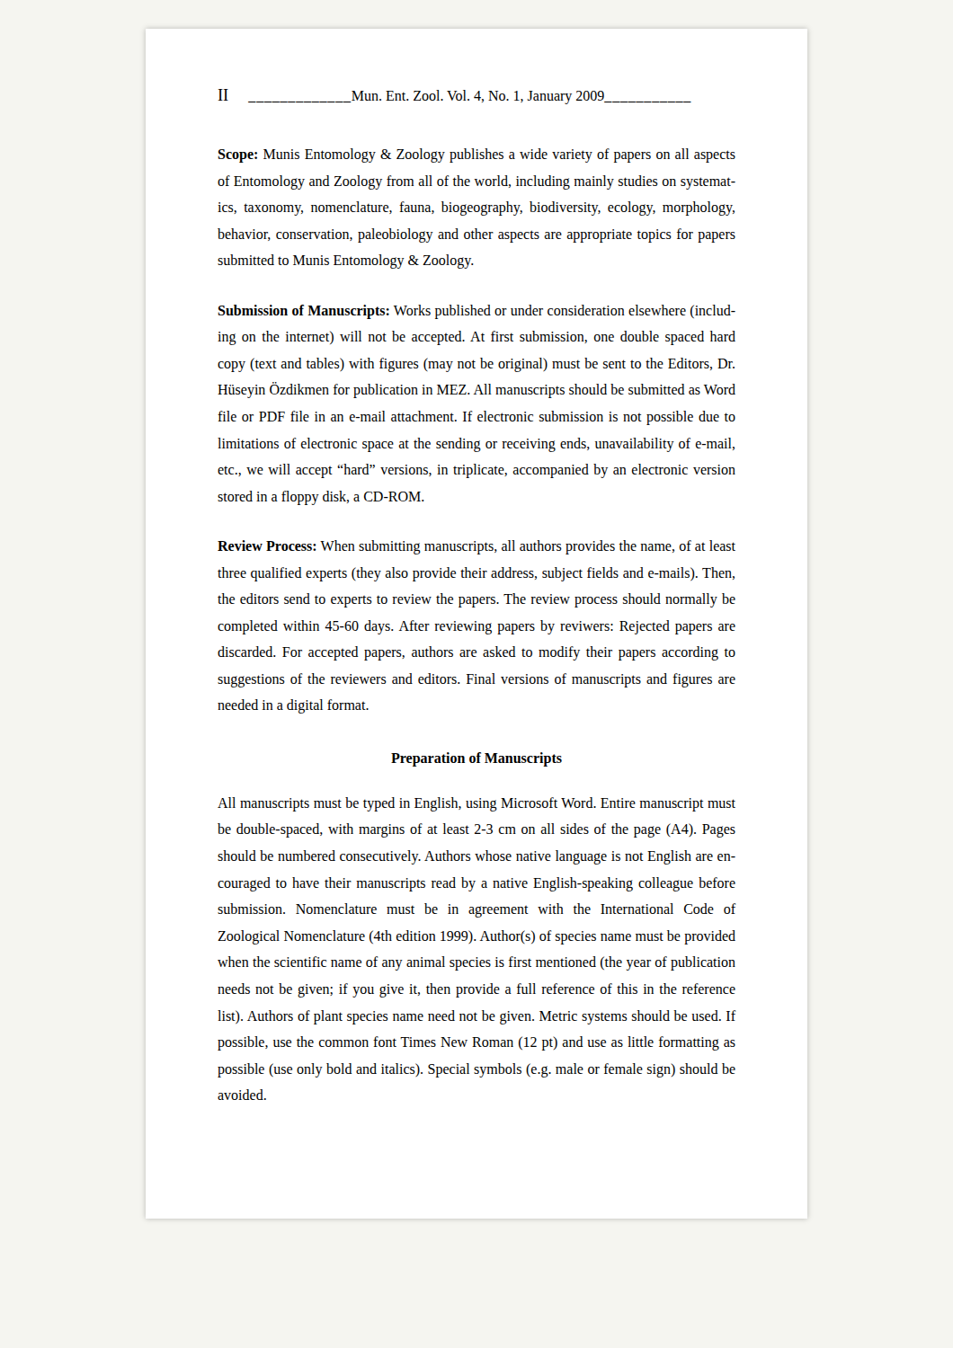II _____________ Mun. Ent. Zool. Vol. 4, No. 1, January 2009 ___________
Scope: Munis Entomology & Zoology publishes a wide variety of papers on all aspects of Entomology and Zoology from all of the world, including mainly studies on systematics, taxonomy, nomenclature, fauna, biogeography, biodiversity, ecology, morphology, behavior, conservation, paleobiology and other aspects are appropriate topics for papers submitted to Munis Entomology & Zoology.
Submission of Manuscripts: Works published or under consideration elsewhere (including on the internet) will not be accepted. At first submission, one double spaced hard copy (text and tables) with figures (may not be original) must be sent to the Editors, Dr. Hüseyin Özdikmen for publication in MEZ. All manuscripts should be submitted as Word file or PDF file in an e-mail attachment. If electronic submission is not possible due to limitations of electronic space at the sending or receiving ends, unavailability of e-mail, etc., we will accept “hard” versions, in triplicate, accompanied by an electronic version stored in a floppy disk, a CD-ROM.
Review Process: When submitting manuscripts, all authors provides the name, of at least three qualified experts (they also provide their address, subject fields and e-mails). Then, the editors send to experts to review the papers. The review process should normally be completed within 45-60 days. After reviewing papers by reviwers: Rejected papers are discarded. For accepted papers, authors are asked to modify their papers according to suggestions of the reviewers and editors. Final versions of manuscripts and figures are needed in a digital format.
Preparation of Manuscripts
All manuscripts must be typed in English, using Microsoft Word. Entire manuscript must be double-spaced, with margins of at least 2-3 cm on all sides of the page (A4). Pages should be numbered consecutively. Authors whose native language is not English are encouraged to have their manuscripts read by a native English-speaking colleague before submission. Nomenclature must be in agreement with the International Code of Zoological Nomenclature (4th edition 1999). Author(s) of species name must be provided when the scientific name of any animal species is first mentioned (the year of publication needs not be given; if you give it, then provide a full reference of this in the reference list). Authors of plant species name need not be given. Metric systems should be used. If possible, use the common font Times New Roman (12 pt) and use as little formatting as possible (use only bold and italics). Special symbols (e.g. male or female sign) should be avoided.